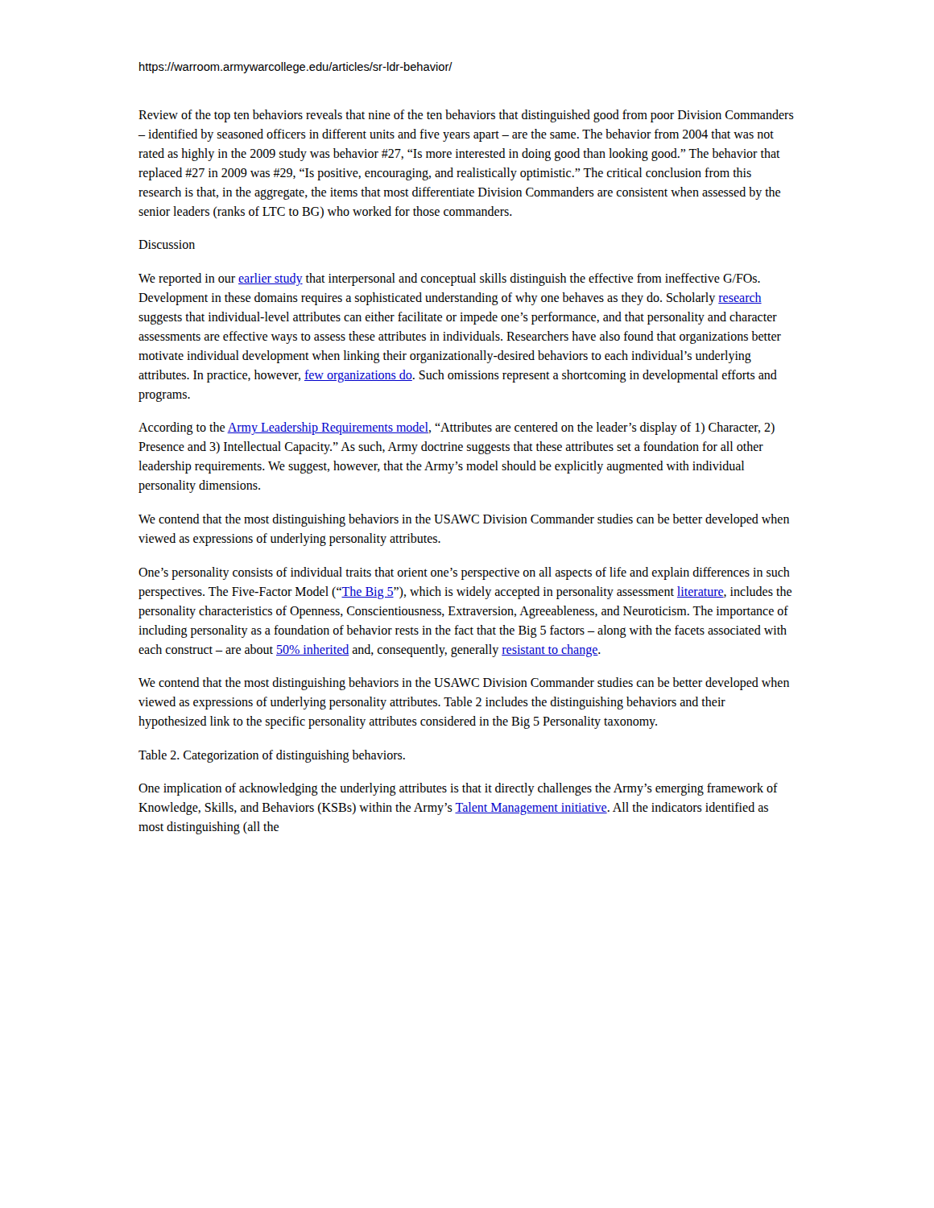https://warroom.armywarcollege.edu/articles/sr-ldr-behavior/
Review of the top ten behaviors reveals that nine of the ten behaviors that distinguished good from poor Division Commanders – identified by seasoned officers in different units and five years apart – are the same. The behavior from 2004 that was not rated as highly in the 2009 study was behavior #27, “Is more interested in doing good than looking good.” The behavior that replaced #27 in 2009 was #29, “Is positive, encouraging, and realistically optimistic.” The critical conclusion from this research is that, in the aggregate, the items that most differentiate Division Commanders are consistent when assessed by the senior leaders (ranks of LTC to BG) who worked for those commanders.
Discussion
We reported in our earlier study that interpersonal and conceptual skills distinguish the effective from ineffective G/FOs. Development in these domains requires a sophisticated understanding of why one behaves as they do. Scholarly research suggests that individual-level attributes can either facilitate or impede one’s performance, and that personality and character assessments are effective ways to assess these attributes in individuals. Researchers have also found that organizations better motivate individual development when linking their organizationally-desired behaviors to each individual’s underlying attributes. In practice, however, few organizations do. Such omissions represent a shortcoming in developmental efforts and programs.
According to the Army Leadership Requirements model, “Attributes are centered on the leader’s display of 1) Character, 2) Presence and 3) Intellectual Capacity.” As such, Army doctrine suggests that these attributes set a foundation for all other leadership requirements. We suggest, however, that the Army’s model should be explicitly augmented with individual personality dimensions.
We contend that the most distinguishing behaviors in the USAWC Division Commander studies can be better developed when viewed as expressions of underlying personality attributes.
One’s personality consists of individual traits that orient one’s perspective on all aspects of life and explain differences in such perspectives. The Five-Factor Model (“The Big 5”), which is widely accepted in personality assessment literature, includes the personality characteristics of Openness, Conscientiousness, Extraversion, Agreeableness, and Neuroticism. The importance of including personality as a foundation of behavior rests in the fact that the Big 5 factors – along with the facets associated with each construct – are about 50% inherited and, consequently, generally resistant to change.
We contend that the most distinguishing behaviors in the USAWC Division Commander studies can be better developed when viewed as expressions of underlying personality attributes. Table 2 includes the distinguishing behaviors and their hypothesized link to the specific personality attributes considered in the Big 5 Personality taxonomy.
Table 2. Categorization of distinguishing behaviors.
One implication of acknowledging the underlying attributes is that it directly challenges the Army’s emerging framework of Knowledge, Skills, and Behaviors (KSBs) within the Army’s Talent Management initiative. All the indicators identified as most distinguishing (all the